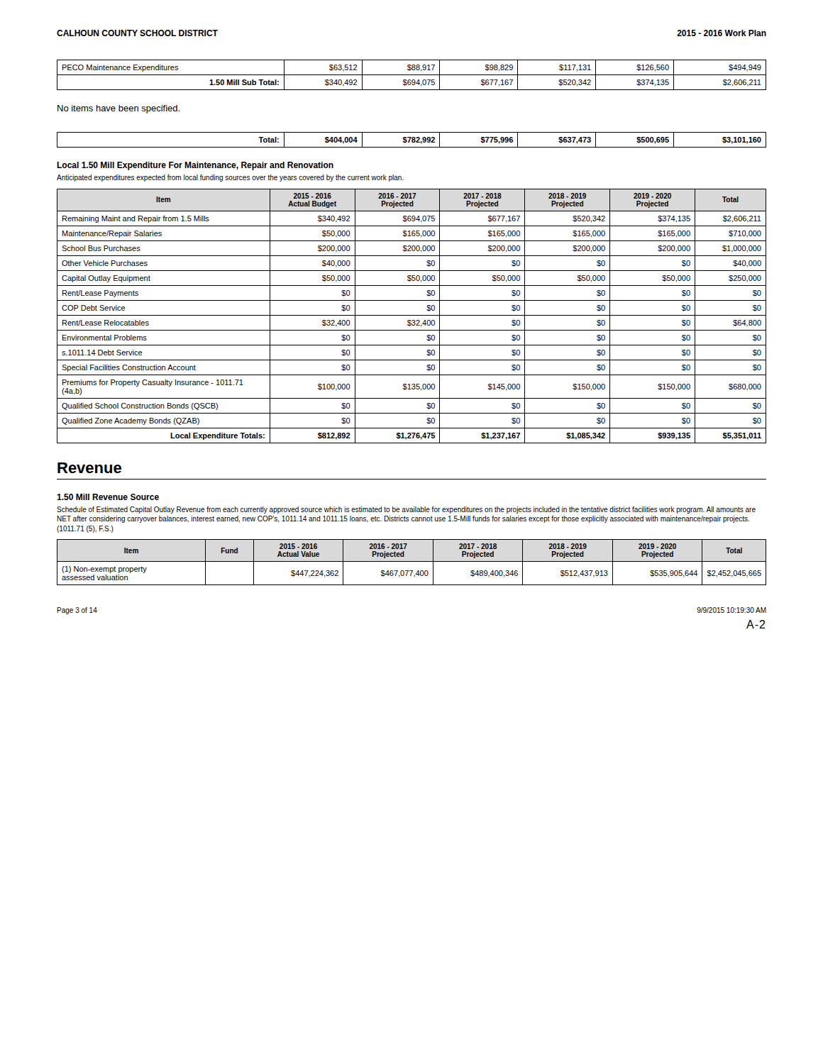CALHOUN COUNTY SCHOOL DISTRICT
2015 - 2016 Work Plan
| PECO Maintenance Expenditures | $63,512 | $88,917 | $98,829 | $117,131 | $126,560 | $494,949 |
| 1.50 Mill Sub Total: | $340,492 | $694,075 | $677,167 | $520,342 | $374,135 | $2,606,211 |
No items have been specified.
| Total: | $404,004 | $782,992 | $775,996 | $637,473 | $500,695 | $3,101,160 |
Local 1.50 Mill Expenditure For Maintenance, Repair and Renovation
Anticipated expenditures expected from local funding sources over the years covered by the current work plan.
| Item | 2015 - 2016 Actual Budget | 2016 - 2017 Projected | 2017 - 2018 Projected | 2018 - 2019 Projected | 2019 - 2020 Projected | Total |
| --- | --- | --- | --- | --- | --- | --- |
| Remaining Maint and Repair from 1.5 Mills | $340,492 | $694,075 | $677,167 | $520,342 | $374,135 | $2,606,211 |
| Maintenance/Repair Salaries | $50,000 | $165,000 | $165,000 | $165,000 | $165,000 | $710,000 |
| School Bus Purchases | $200,000 | $200,000 | $200,000 | $200,000 | $200,000 | $1,000,000 |
| Other Vehicle Purchases | $40,000 | $0 | $0 | $0 | $0 | $40,000 |
| Capital Outlay Equipment | $50,000 | $50,000 | $50,000 | $50,000 | $50,000 | $250,000 |
| Rent/Lease Payments | $0 | $0 | $0 | $0 | $0 | $0 |
| COP Debt Service | $0 | $0 | $0 | $0 | $0 | $0 |
| Rent/Lease Relocatables | $32,400 | $32,400 | $0 | $0 | $0 | $64,800 |
| Environmental Problems | $0 | $0 | $0 | $0 | $0 | $0 |
| s.1011.14 Debt Service | $0 | $0 | $0 | $0 | $0 | $0 |
| Special Facilities Construction Account | $0 | $0 | $0 | $0 | $0 | $0 |
| Premiums for Property Casualty Insurance - 1011.71 (4a,b) | $100,000 | $135,000 | $145,000 | $150,000 | $150,000 | $680,000 |
| Qualified School Construction Bonds (QSCB) | $0 | $0 | $0 | $0 | $0 | $0 |
| Qualified Zone Academy Bonds (QZAB) | $0 | $0 | $0 | $0 | $0 | $0 |
| Local Expenditure Totals: | $812,892 | $1,276,475 | $1,237,167 | $1,085,342 | $939,135 | $5,351,011 |
Revenue
1.50 Mill Revenue Source
Schedule of Estimated Capital Outlay Revenue from each currently approved source which is estimated to be available for expenditures on the projects included in the tentative district facilities work program. All amounts are NET after considering carryover balances, interest earned, new COP's, 1011.14 and 1011.15 loans, etc. Districts cannot use 1.5-Mill funds for salaries except for those explicitly associated with maintenance/repair projects. (1011.71 (5), F.S.)
| Item | Fund | 2015 - 2016 Actual Value | 2016 - 2017 Projected | 2017 - 2018 Projected | 2018 - 2019 Projected | 2019 - 2020 Projected | Total |
| --- | --- | --- | --- | --- | --- | --- | --- |
| (1) Non-exempt property assessed valuation | | $447,224,362 | $467,077,400 | $489,400,346 | $512,437,913 | $535,905,644 | $2,452,045,665 |
Page 3 of 14
9/9/2015 10:19:30 AM
A-2